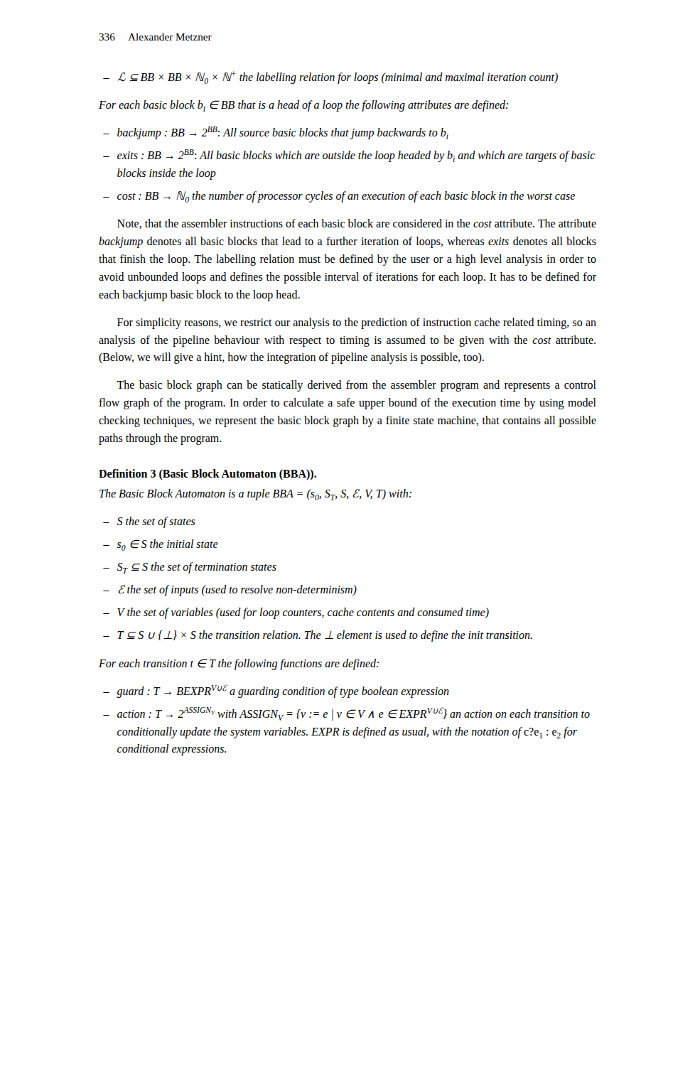336 Alexander Metzner
ℒ ⊆ BB × BB × ℕ0 × ℕ+ the labelling relation for loops (minimal and maximal iteration count)
For each basic block bi ∈ BB that is a head of a loop the following attributes are defined:
backjump : BB → 2BB: All source basic blocks that jump backwards to bi
exits : BB → 2BB: All basic blocks which are outside the loop headed by bi and which are targets of basic blocks inside the loop
cost : BB → ℕ0 the number of processor cycles of an execution of each basic block in the worst case
Note, that the assembler instructions of each basic block are considered in the cost attribute. The attribute backjump denotes all basic blocks that lead to a further iteration of loops, whereas exits denotes all blocks that finish the loop. The labelling relation must be defined by the user or a high level analysis in order to avoid unbounded loops and defines the possible interval of iterations for each loop. It has to be defined for each backjump basic block to the loop head.
For simplicity reasons, we restrict our analysis to the prediction of instruction cache related timing, so an analysis of the pipeline behaviour with respect to timing is assumed to be given with the cost attribute. (Below, we will give a hint, how the integration of pipeline analysis is possible, too).
The basic block graph can be statically derived from the assembler program and represents a control flow graph of the program. In order to calculate a safe upper bound of the execution time by using model checking techniques, we represent the basic block graph by a finite state machine, that contains all possible paths through the program.
Definition 3 (Basic Block Automaton (BBA)).
The Basic Block Automaton is a tuple BBA = (s0, ST, S, ℰ, V, T) with:
S the set of states
s0 ∈ S the initial state
ST ⊆ S the set of termination states
ℰ the set of inputs (used to resolve non-determinism)
V the set of variables (used for loop counters, cache contents and consumed time)
T ⊆ S ∪ {⊥} × S the transition relation. The ⊥ element is used to define the init transition.
For each transition t ∈ T the following functions are defined:
guard : T → BEXPRV∪ℰ a guarding condition of type boolean expression
action : T → 2ASSIGNV with ASSIGNV = {v := e | v ∈ V ∧ e ∈ EXPRV∪ℰ} an action on each transition to conditionally update the system variables. EXPR is defined as usual, with the notation of c?e1 : e2 for conditional expressions.